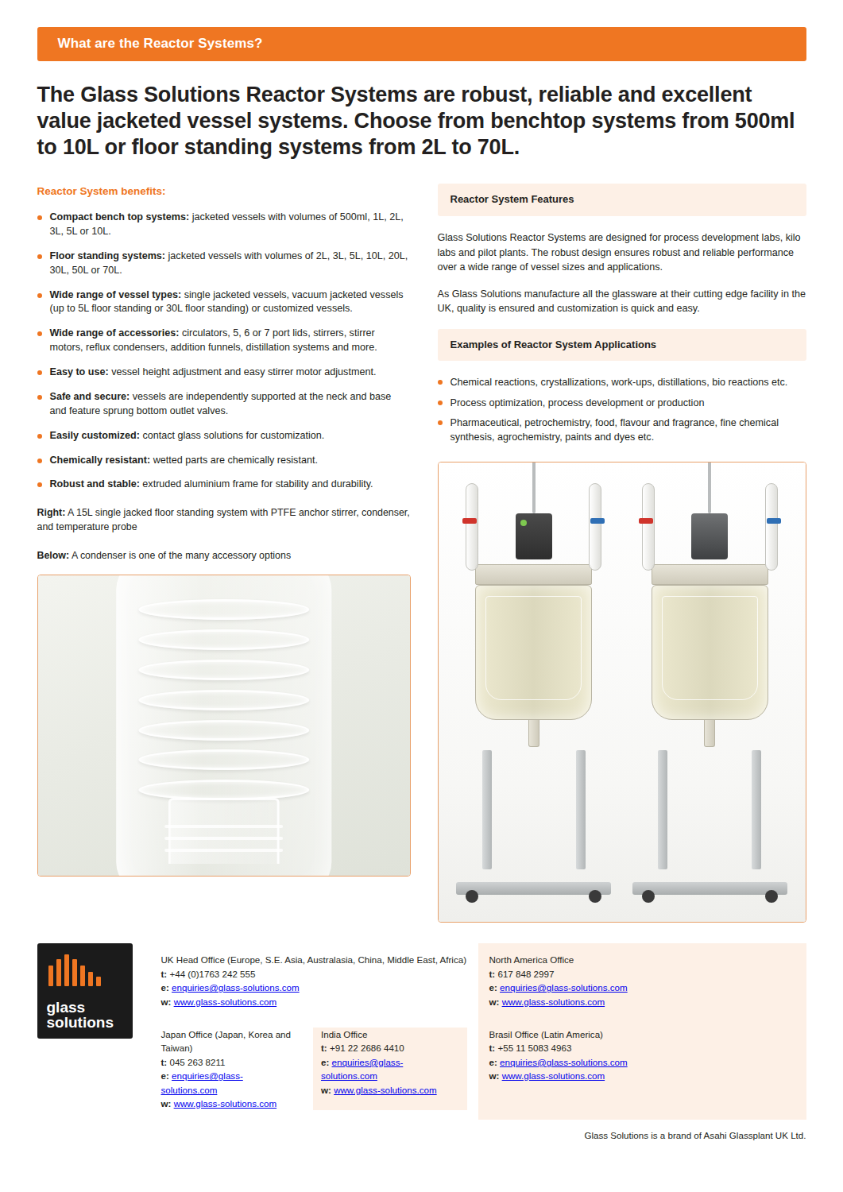What are the Reactor Systems?
The Glass Solutions Reactor Systems are robust, reliable and excellent value jacketed vessel systems. Choose from benchtop systems from 500ml to 10L or floor standing systems from 2L to 70L.
Reactor System benefits:
Compact bench top systems: jacketed vessels with volumes of 500ml, 1L, 2L, 3L, 5L or 10L.
Floor standing systems: jacketed vessels with volumes of 2L, 3L, 5L, 10L, 20L, 30L, 50L or 70L.
Wide range of vessel types: single jacketed vessels, vacuum jacketed vessels (up to 5L floor standing or 30L floor standing) or customized vessels.
Wide range of accessories: circulators, 5, 6 or 7 port lids, stirrers, stirrer motors, reflux condensers, addition funnels, distillation systems and more.
Easy to use: vessel height adjustment and easy stirrer motor adjustment.
Safe and secure: vessels are independently supported at the neck and base and feature sprung bottom outlet valves.
Easily customized: contact glass solutions for customization.
Chemically resistant: wetted parts are chemically resistant.
Robust and stable: extruded aluminium frame for stability and durability.
Right: A 15L single jacked floor standing system with PTFE anchor stirrer, condenser, and temperature probe
Below: A condenser is one of the many accessory options
Reactor System Features
Glass Solutions Reactor Systems are designed for process development labs, kilo labs and pilot plants. The robust design ensures robust and reliable performance over a wide range of vessel sizes and applications.
As Glass Solutions manufacture all the glassware at their cutting edge facility in the UK, quality is ensured and customization is quick and easy.
Examples of Reactor System Applications
Chemical reactions, crystallizations, work-ups, distillations, bio reactions etc.
Process optimization, process development or production
Pharmaceutical, petrochemistry, food, flavour and fragrance, fine chemical synthesis, agrochemistry, paints and dyes etc.
glass
solutions
UK Head Office (Europe, S.E. Asia, Australasia, China, Middle East, Africa)
t: +44 (0)1763 242 555
e: enquiries@glass-solutions.com
w: www.glass-solutions.com
North America Office
t: 617 848 2997
e: enquiries@glass-solutions.com
w: www.glass-solutions.com
Japan Office (Japan, Korea and Taiwan)
t: 045 263 8211
e: enquiries@glass-solutions.com
w: www.glass-solutions.com
India Office
t: +91 22 2686 4410
e: enquiries@glass-solutions.com
w: www.glass-solutions.com
Brasil Office (Latin America)
t: +55 11 5083 4963
e: enquiries@glass-solutions.com
w: www.glass-solutions.com
Glass Solutions is a brand of Asahi Glassplant UK Ltd.